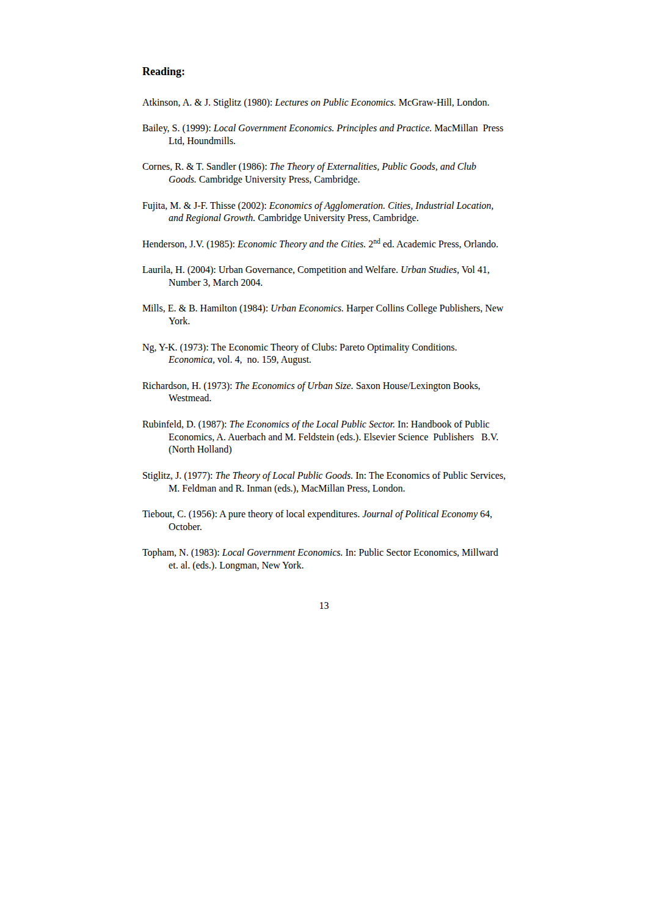Reading:
Atkinson, A. & J. Stiglitz (1980): Lectures on Public Economics. McGraw-Hill, London.
Bailey, S. (1999): Local Government Economics. Principles and Practice. MacMillan Press Ltd, Houndmills.
Cornes, R. & T. Sandler (1986): The Theory of Externalities, Public Goods, and Club Goods. Cambridge University Press, Cambridge.
Fujita, M. & J-F. Thisse (2002): Economics of Agglomeration. Cities, Industrial Location, and Regional Growth. Cambridge University Press, Cambridge.
Henderson, J.V. (1985): Economic Theory and the Cities. 2nd ed. Academic Press, Orlando.
Laurila, H. (2004): Urban Governance, Competition and Welfare. Urban Studies, Vol 41, Number 3, March 2004.
Mills, E. & B. Hamilton (1984): Urban Economics. Harper Collins College Publishers, New York.
Ng, Y-K. (1973): The Economic Theory of Clubs: Pareto Optimality Conditions. Economica, vol. 4, no. 159, August.
Richardson, H. (1973): The Economics of Urban Size. Saxon House/Lexington Books, Westmead.
Rubinfeld, D. (1987): The Economics of the Local Public Sector. In: Handbook of Public Economics, A. Auerbach and M. Feldstein (eds.). Elsevier Science Publishers B.V. (North Holland)
Stiglitz, J. (1977): The Theory of Local Public Goods. In: The Economics of Public Services, M. Feldman and R. Inman (eds.), MacMillan Press, London.
Tiebout, C. (1956): A pure theory of local expenditures. Journal of Political Economy 64, October.
Topham, N. (1983): Local Government Economics. In: Public Sector Economics, Millward et. al. (eds.). Longman, New York.
13